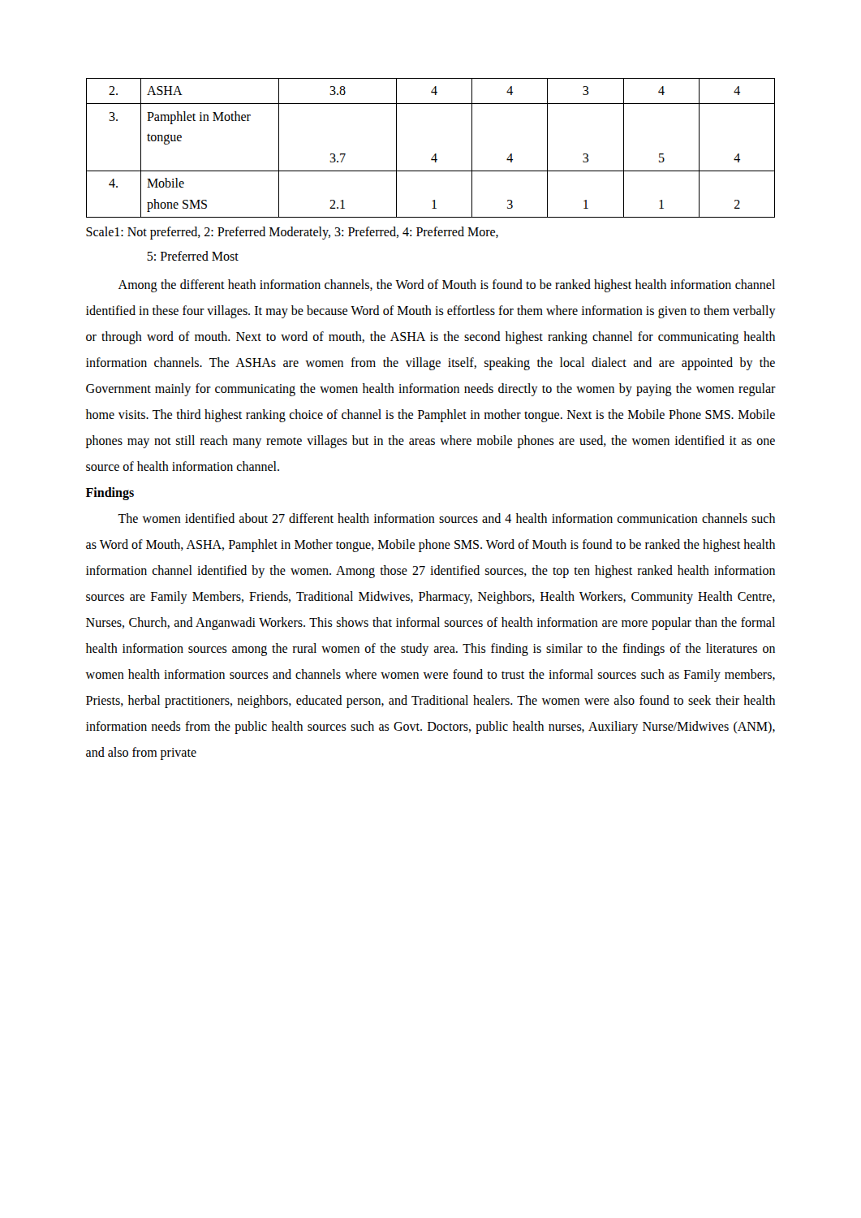| 2. | ASHA | 3.8 | 4 | 4 | 3 | 4 | 4 |
| 3. | Pamphlet in Mother tongue | 3.7 | 4 | 4 | 3 | 5 | 4 |
| 4. | Mobile phone SMS | 2.1 | 1 | 3 | 1 | 1 | 2 |
Scale1: Not preferred, 2: Preferred Moderately, 3: Preferred, 4: Preferred More,
5: Preferred Most
Among the different heath information channels, the Word of Mouth is found to be ranked highest health information channel identified in these four villages. It may be because Word of Mouth is effortless for them where information is given to them verbally or through word of mouth. Next to word of mouth, the ASHA is the second highest ranking channel for communicating health information channels. The ASHAs are women from the village itself, speaking the local dialect and are appointed by the Government mainly for communicating the women health information needs directly to the women by paying the women regular home visits. The third highest ranking choice of channel is the Pamphlet in mother tongue. Next is the Mobile Phone SMS. Mobile phones may not still reach many remote villages but in the areas where mobile phones are used, the women identified it as one source of health information channel.
Findings
The women identified about 27 different health information sources and 4 health information communication channels such as Word of Mouth, ASHA, Pamphlet in Mother tongue, Mobile phone SMS. Word of Mouth is found to be ranked the highest health information channel identified by the women. Among those 27 identified sources, the top ten highest ranked health information sources are Family Members, Friends, Traditional Midwives, Pharmacy, Neighbors, Health Workers, Community Health Centre, Nurses, Church, and Anganwadi Workers. This shows that informal sources of health information are more popular than the formal health information sources among the rural women of the study area. This finding is similar to the findings of the literatures on women health information sources and channels where women were found to trust the informal sources such as Family members, Priests, herbal practitioners, neighbors, educated person, and Traditional healers. The women were also found to seek their health information needs from the public health sources such as Govt. Doctors, public health nurses, Auxiliary Nurse/Midwives (ANM), and also from private